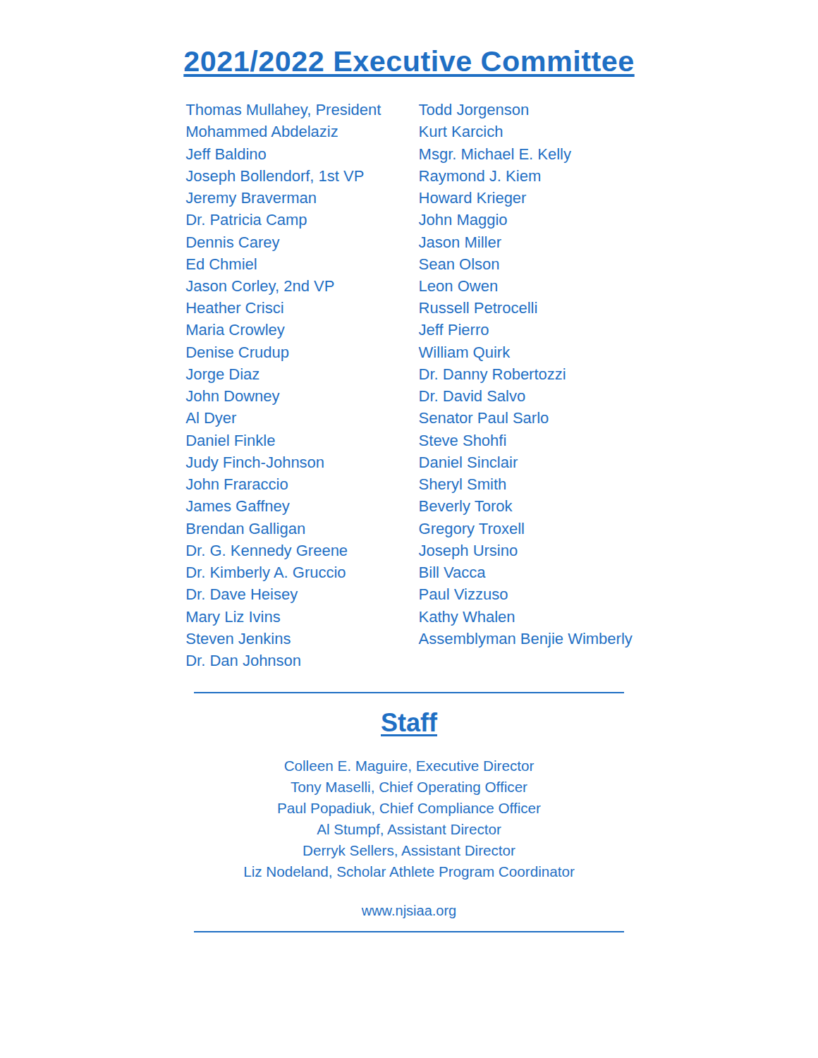2021/2022 Executive Committee
Thomas Mullahey, President
Mohammed Abdelaziz
Jeff Baldino
Joseph Bollendorf, 1st VP
Jeremy Braverman
Dr. Patricia Camp
Dennis Carey
Ed Chmiel
Jason Corley, 2nd VP
Heather Crisci
Maria Crowley
Denise Crudup
Jorge Diaz
John Downey
Al Dyer
Daniel Finkle
Judy Finch-Johnson
John Fraraccio
James Gaffney
Brendan Galligan
Dr. G. Kennedy Greene
Dr. Kimberly A. Gruccio
Dr. Dave Heisey
Mary Liz Ivins
Steven Jenkins
Dr. Dan Johnson
Todd Jorgenson
Kurt Karcich
Msgr. Michael E. Kelly
Raymond J. Kiem
Howard Krieger
John Maggio
Jason Miller
Sean Olson
Leon Owen
Russell Petrocelli
Jeff Pierro
William Quirk
Dr. Danny Robertozzi
Dr. David Salvo
Senator Paul Sarlo
Steve Shohfi
Daniel Sinclair
Sheryl Smith
Beverly Torok
Gregory Troxell
Joseph Ursino
Bill Vacca
Paul Vizzuso
Kathy Whalen
Assemblyman Benjie Wimberly
Staff
Colleen E. Maguire, Executive Director
Tony Maselli, Chief Operating Officer
Paul Popadiuk, Chief Compliance Officer
Al Stumpf, Assistant Director
Derryk Sellers, Assistant Director
Liz Nodeland, Scholar Athlete Program Coordinator
www.njsiaa.org